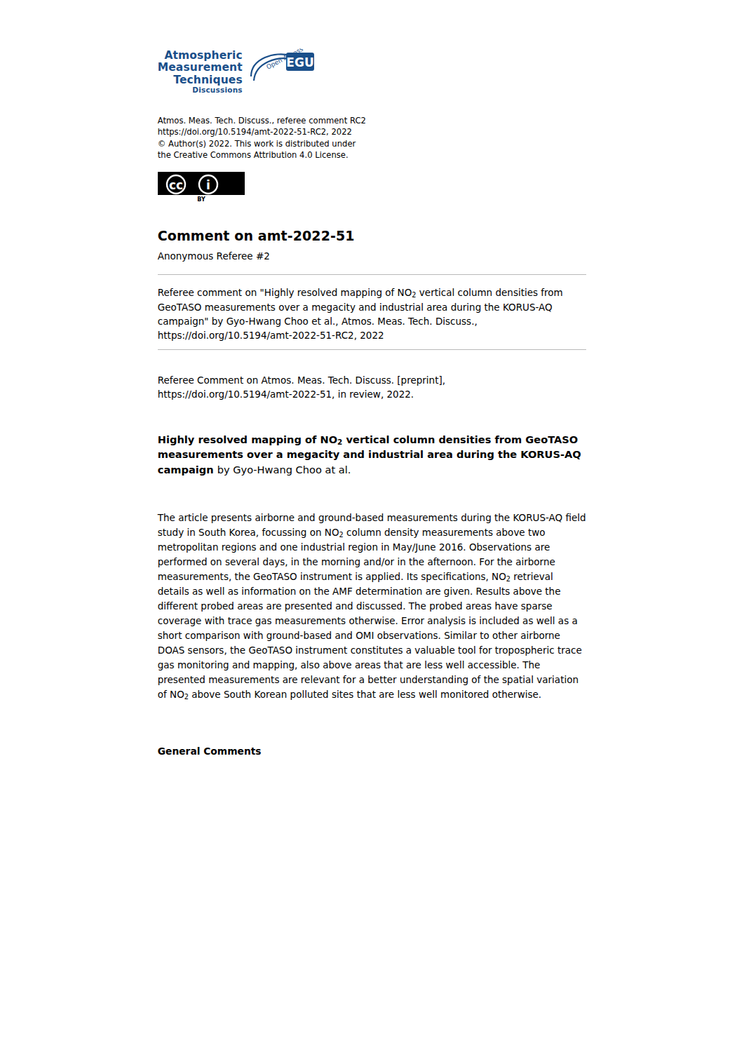Atmospheric
Measurement
Techniques
Discussions
Open Access EGU
Atmos. Meas. Tech. Discuss., referee comment RC2
https://doi.org/10.5194/amt-2022-51-RC2, 2022
© Author(s) 2022. This work is distributed under
the Creative Commons Attribution 4.0 License.
cc i BY
Comment on amt-2022-51
Anonymous Referee #2
Referee comment on "Highly resolved mapping of NO2 vertical column densities from GeoTASO measurements over a megacity and industrial area during the KORUS-AQ campaign" by Gyo-Hwang Choo et al., Atmos. Meas. Tech. Discuss., https://doi.org/10.5194/amt-2022-51-RC2, 2022
Referee Comment on Atmos. Meas. Tech. Discuss. [preprint],
https://doi.org/10.5194/amt-2022-51, in review, 2022.
Highly resolved mapping of NO2 vertical column densities from GeoTASO measurements over a megacity and industrial area during the KORUS-AQ campaign by Gyo-Hwang Choo at al.
The article presents airborne and ground-based measurements during the KORUS-AQ field study in South Korea, focussing on NO2 column density measurements above two metropolitan regions and one industrial region in May/June 2016. Observations are performed on several days, in the morning and/or in the afternoon. For the airborne measurements, the GeoTASO instrument is applied. Its specifications, NO2 retrieval details as well as information on the AMF determination are given. Results above the different probed areas are presented and discussed. The probed areas have sparse coverage with trace gas measurements otherwise. Error analysis is included as well as a short comparison with ground-based and OMI observations. Similar to other airborne DOAS sensors, the GeoTASO instrument constitutes a valuable tool for tropospheric trace gas monitoring and mapping, also above areas that are less well accessible. The presented measurements are relevant for a better understanding of the spatial variation of NO2 above South Korean polluted sites that are less well monitored otherwise.
General Comments